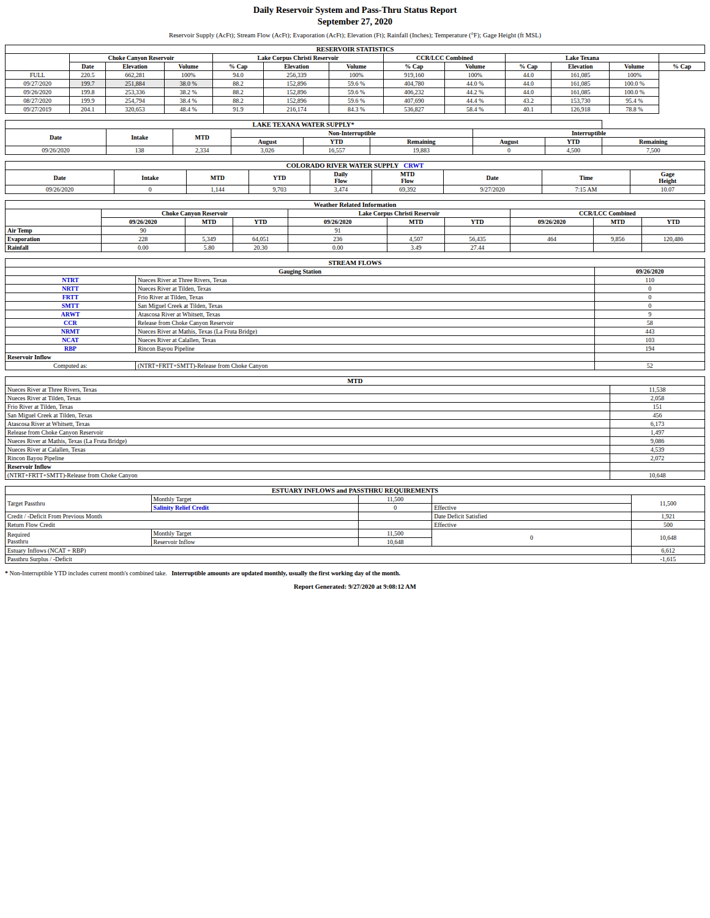Daily Reservoir System and Pass-Thru Status Report
September 27, 2020
Reservoir Supply (AcFt); Stream Flow (AcFt); Evaporation (AcFt); Elevation (Ft); Rainfall (Inches); Temperature (°F); Gage Height (ft MSL)
| RESERVOIR STATISTICS |
| --- |
| | Choke Canyon Reservoir | Lake Corpus Christi Reservoir | CCR/LCC Combined | Lake Texana |
| Date | Elevation | Volume | % Cap | Elevation | Volume | % Cap | Volume | % Cap | Elevation | Volume | % Cap |
| FULL | 220.5 | 662,281 | 100% | 94.0 | 256,339 | 100% | 919,160 | 100% | 44.0 | 161,085 | 100% |
| 09/27/2020 | 199.7 | 251,884 | 38.0 % | 88.2 | 152,896 | 59.6 % | 404,780 | 44.0 % | 44.0 | 161,085 | 100.0 % |
| 09/26/2020 | 199.8 | 253,336 | 38.2 % | 88.2 | 152,896 | 59.6 % | 406,232 | 44.2 % | 44.0 | 161,085 | 100.0 % |
| 08/27/2020 | 199.9 | 254,794 | 38.4 % | 88.2 | 152,896 | 59.6 % | 407,690 | 44.4 % | 43.2 | 153,730 | 95.4 % |
| 09/27/2019 | 204.1 | 320,653 | 48.4 % | 91.9 | 216,174 | 84.3 % | 536,827 | 58.4 % | 40.1 | 126,918 | 78.8 % |
| LAKE TEXANA WATER SUPPLY* |
| --- |
| Date | Intake | MTD | Non-Interruptible | Interruptible |
| August | YTD | Remaining | August | YTD | Remaining |
| 09/26/2020 | 138 | 2,334 | 3,026 | 16,557 | 19,883 | 0 | 4,500 | 7,500 |
| COLORADO RIVER WATER SUPPLY CRWT |
| --- |
| Date | Intake | MTD | YTD | Daily Flow | MTD Flow | Date | Time | Gage Height |
| 09/26/2020 | 0 | 1,144 | 9,703 | 3,474 | 69,392 | 9/27/2020 | 7:15 AM | 10.07 |
| Weather Related Information |
| --- |
| | Choke Canyon Reservoir | Lake Corpus Christi Reservoir | CCR/LCC Combined |
| 09/26/2020 | MTD | YTD | 09/26/2020 | MTD | YTD | 09/26/2020 | MTD | YTD |
| Air Temp | 90 | | | 91 | | | | | |
| Evaporation | 228 | 5,349 | 64,051 | 236 | 4,507 | 56,435 | 464 | 9,856 | 120,486 |
| Rainfall | 0.00 | 5.80 | 20.30 | 0.00 | 3.49 | 27.44 | | | |
| STREAM FLOWS |
| --- |
| Gauging Station | 09/26/2020 |
| NTRT | Nueces River at Three Rivers, Texas | 110 |
| NRTT | Nueces River at Tilden, Texas | 0 |
| FRTT | Frio River at Tilden, Texas | 0 |
| SMTT | San Miguel Creek at Tilden, Texas | 0 |
| ARWT | Atascosa River at Whitsett, Texas | 9 |
| CCR | Release from Choke Canyon Reservoir | 58 |
| NRMT | Nueces River at Mathis, Texas (La Fruta Bridge) | 443 |
| NCAT | Nueces River at Calallen, Texas | 103 |
| RBP | Rincon Bayou Pipeline | 194 |
| Reservoir Inflow | |
| Computed as: | (NTRT+FRTT+SMTT)-Release from Choke Canyon | 52 |
| MTD |
| --- |
| Nueces River at Three Rivers, Texas | 11,538 |
| Nueces River at Tilden, Texas | 2,058 |
| Frio River at Tilden, Texas | 151 |
| San Miguel Creek at Tilden, Texas | 456 |
| Atascosa River at Whitsett, Texas | 6,173 |
| Release from Choke Canyon Reservoir | 1,497 |
| Nueces River at Mathis, Texas (La Fruta Bridge) | 9,086 |
| Nueces River at Calallen, Texas | 4,539 |
| Rincon Bayou Pipeline | 2,072 |
| Reservoir Inflow | |
| (NTRT+FRTT+SMTT)-Release from Choke Canyon | 10,648 |
| ESTUARY INFLOWS and PASSTHRU REQUIREMENTS |
| --- |
| Target Passthru | Monthly Target | 11,500 | | 11,500 |
| Salinity Relief Credit | 0 | Effective |
| Credit / -Deficit From Previous Month | | Date Deficit Satisfied | 1,921 |
| Return Flow Credit | | Effective | 500 |
| Required Passthru | Monthly Target | 11,500 | 0 | 10,648 |
| Reservoir Inflow | 10,648 |
| Estuary Inflows (NCAT + RBP) | 6,612 |
| Passthru Surplus / -Deficit | -1,615 |
* Non-Interruptible YTD includes current month's combined take. Interruptible amounts are updated monthly, usually the first working day of the month.
Report Generated: 9/27/2020 at 9:08:12 AM